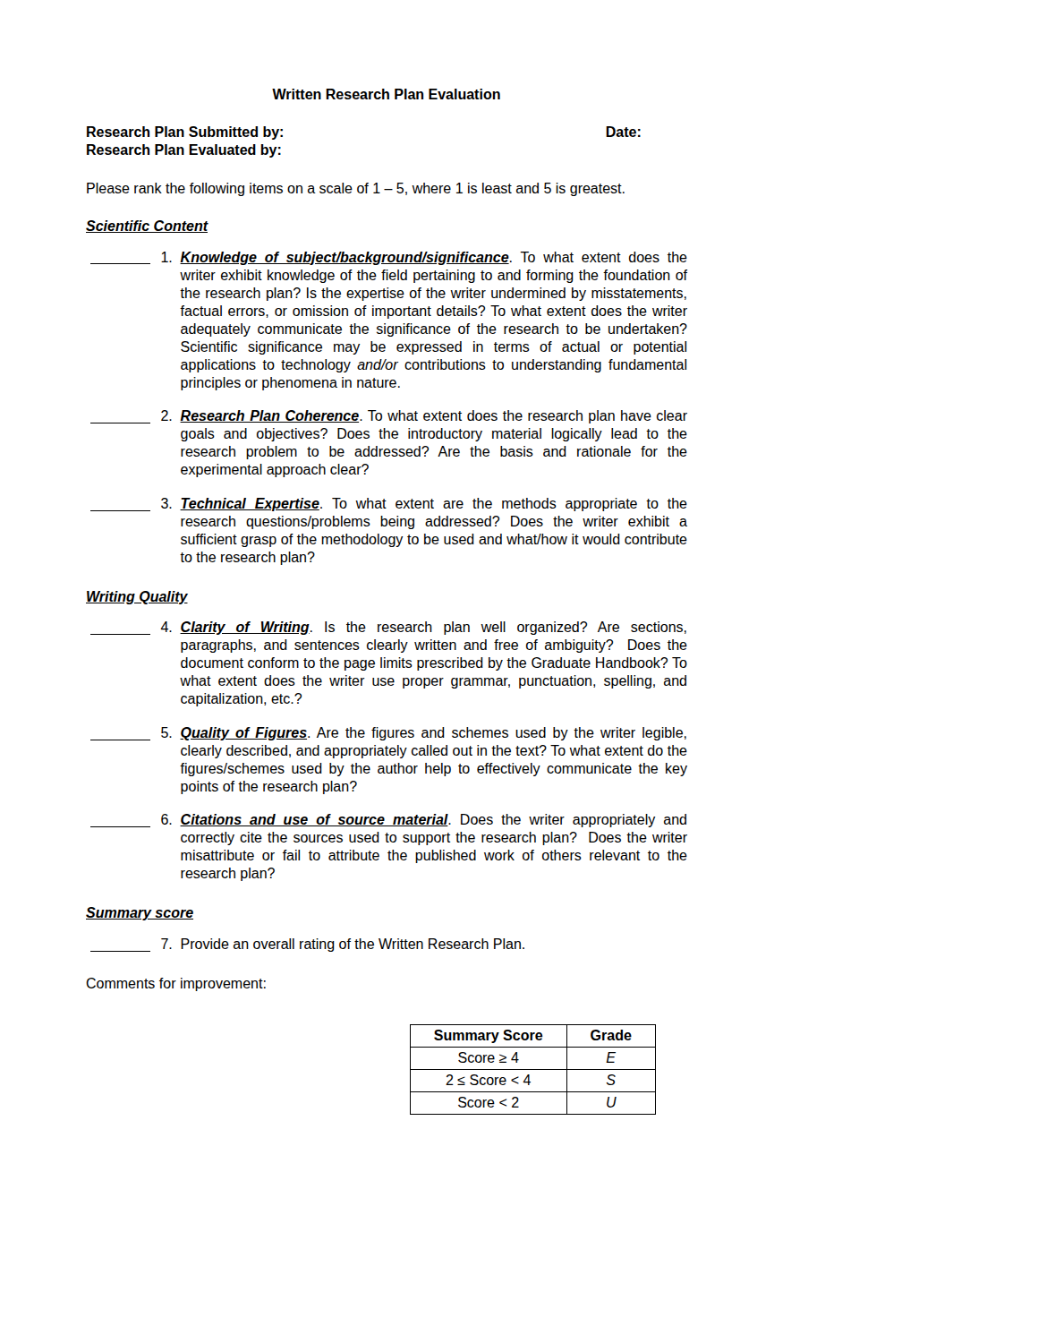Written Research Plan Evaluation
Research Plan Submitted by: Date:
Research Plan Evaluated by:
Please rank the following items on a scale of 1 – 5, where 1 is least and 5 is greatest.
Scientific Content
1. Knowledge of subject/background/significance. To what extent does the writer exhibit knowledge of the field pertaining to and forming the foundation of the research plan? Is the expertise of the writer undermined by misstatements, factual errors, or omission of important details? To what extent does the writer adequately communicate the significance of the research to be undertaken? Scientific significance may be expressed in terms of actual or potential applications to technology and/or contributions to understanding fundamental principles or phenomena in nature.
2. Research Plan Coherence. To what extent does the research plan have clear goals and objectives? Does the introductory material logically lead to the research problem to be addressed? Are the basis and rationale for the experimental approach clear?
3. Technical Expertise. To what extent are the methods appropriate to the research questions/problems being addressed? Does the writer exhibit a sufficient grasp of the methodology to be used and what/how it would contribute to the research plan?
Writing Quality
4. Clarity of Writing. Is the research plan well organized? Are sections, paragraphs, and sentences clearly written and free of ambiguity? Does the document conform to the page limits prescribed by the Graduate Handbook? To what extent does the writer use proper grammar, punctuation, spelling, and capitalization, etc.?
5. Quality of Figures. Are the figures and schemes used by the writer legible, clearly described, and appropriately called out in the text? To what extent do the figures/schemes used by the author help to effectively communicate the key points of the research plan?
6. Citations and use of source material. Does the writer appropriately and correctly cite the sources used to support the research plan? Does the writer misattribute or fail to attribute the published work of others relevant to the research plan?
Summary score
7. Provide an overall rating of the Written Research Plan.
Comments for improvement:
| Summary Score | Grade |
| --- | --- |
| Score ≥ 4 | E |
| 2 ≤ Score < 4 | S |
| Score < 2 | U |